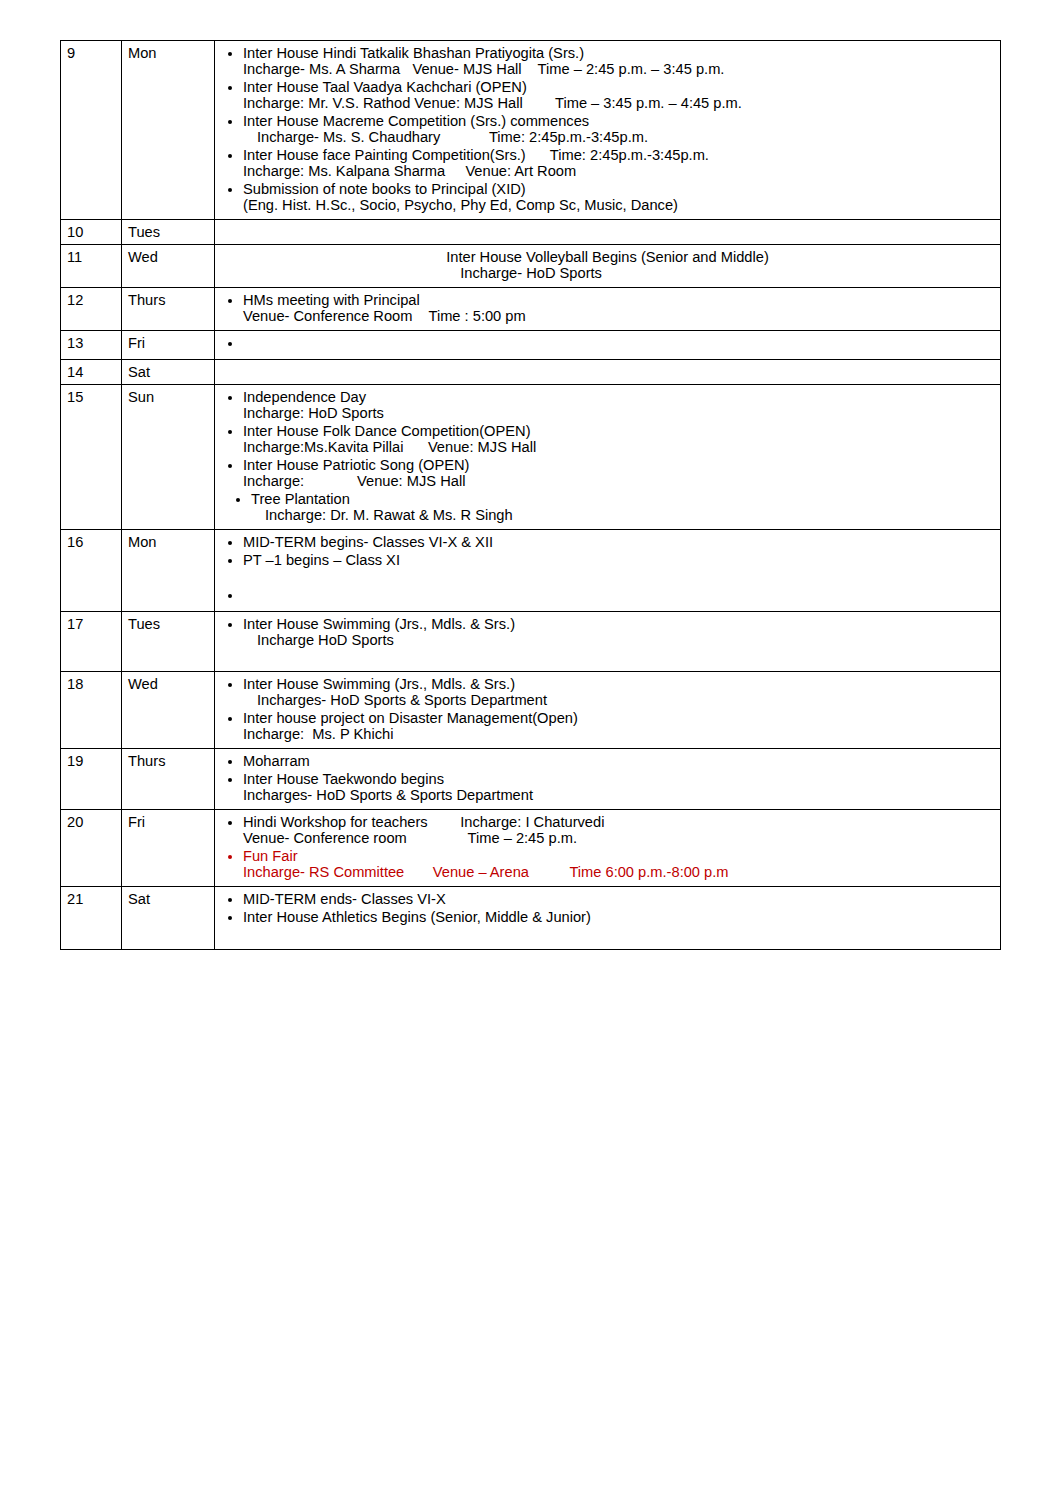| 9 | Mon | Inter House Hindi Tatkalik Bhashan Pratiyogita (Srs.) Incharge- Ms. A Sharma Venue- MJS Hall Time – 2:45 p.m. – 3:45 p.m. Inter House Taal Vaadya Kachchari (OPEN) Incharge: Mr. V.S. Rathod Venue: MJS Hall Time – 3:45 p.m. – 4:45 p.m. Inter House Macreme Competition (Srs.) commences Incharge- Ms. S. Chaudhary Time: 2:45p.m.-3:45p.m. Inter House face Painting Competition(Srs.) Time: 2:45p.m.-3:45p.m. Incharge: Ms. Kalpana Sharma Venue: Art Room Submission of note books to Principal (XID) (Eng. Hist. H.Sc., Socio, Psycho, Phy Ed, Comp Sc, Music, Dance) |
| 10 | Tues | |
| 11 | Wed | Inter House Volleyball Begins (Senior and Middle) Incharge- HoD Sports |
| 12 | Thurs | HMs meeting with Principal Venue- Conference Room Time : 5:00 pm |
| 13 | Fri | |
| 14 | Sat | |
| 15 | Sun | Independence Day Incharge: HoD Sports Inter House Folk Dance Competition(OPEN) Incharge:Ms.Kavita Pillai Venue: MJS Hall Inter House Patriotic Song (OPEN) Incharge: Venue: MJS Hall Tree Plantation Incharge: Dr. M. Rawat & Ms. R Singh |
| 16 | Mon | MID-TERM begins- Classes VI-X & XII PT –1 begins – Class XI |
| 17 | Tues | Inter House Swimming (Jrs., Mdls. & Srs.) Incharge HoD Sports |
| 18 | Wed | Inter House Swimming (Jrs., Mdls. & Srs.) Incharges- HoD Sports & Sports Department Inter house project on Disaster Management(Open) Incharge: Ms. P Khichi |
| 19 | Thurs | Moharram Inter House Taekwondo begins Incharges- HoD Sports & Sports Department |
| 20 | Fri | Hindi Workshop for teachers Incharge: I Chaturvedi Venue- Conference room Time – 2:45 p.m. Fun Fair Incharge- RS Committee Venue – Arena Time 6:00 p.m.-8:00 p.m |
| 21 | Sat | MID-TERM ends- Classes VI-X Inter House Athletics Begins (Senior, Middle & Junior) |